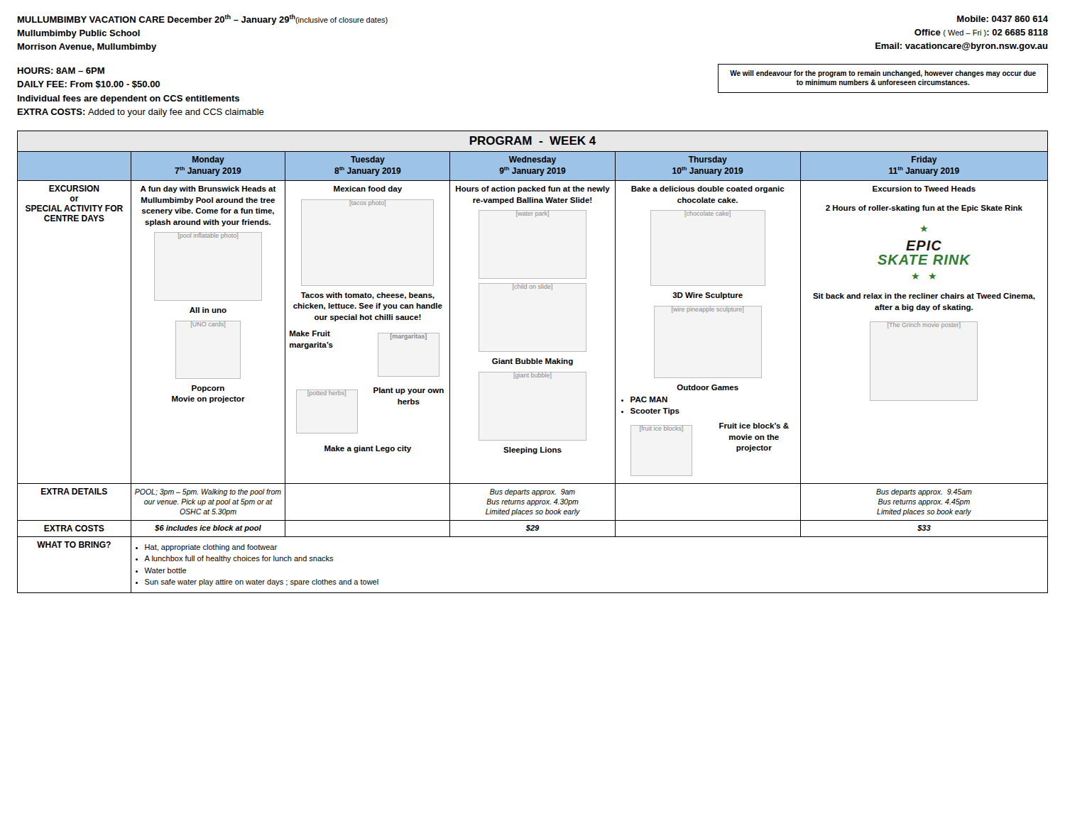MULLUMBIMBY VACATION CARE December 20th – January 29th(inclusive of closure dates)
Mullumbimby Public School
Morrison Avenue, Mullumbimby
Mobile: 0437 860 614
Office ( Wed – Fri ): 02 6685 8118
Email: vacationcare@byron.nsw.gov.au
HOURS: 8AM – 6PM
DAILY FEE: From $10.00 - $50.00
Individual fees are dependent on CCS entitlements
EXTRA COSTS: Added to your daily fee and CCS claimable
We will endeavour for the program to remain unchanged, however changes may occur due
to minimum numbers & unforeseen circumstances.
| PROGRAM - WEEK 4 |
| | Monday 7 th January 2019 | Tuesday 8 th January 2019 | Wednesday 9 th January 2019 | Thursday 10 th January 2019 | Friday 11 th January 2019 |
| EXCURSION or SPECIAL ACTIVITY FOR CENTRE DAYS | A fun day with Brunswick Heads at Mullumbimby Pool around the tree scenery vibe. Come for a fun time, splash around with your friends. [pool inflatable photo] All in uno [UNO cards] Popcorn Movie on projector | Mexican food day [tacos photo] Tacos with tomato, cheese, beans, chicken, lettuce. See if you can handle our special hot chilli sauce! Make Fruit margarita’s [margaritas] [potted herbs] Plant up your own herbs Make a giant Lego city | Hours of action packed fun at the newly re-vamped Ballina Water Slide! [water park] [child on slide] Giant Bubble Making [giant bubble] Sleeping Lions | Bake a delicious double coated organic chocolate cake. [chocolate cake] 3D Wire Sculpture [wire pineapple sculpture] Outdoor Games PAC MAN Scooter Tips [fruit ice blocks] Fruit ice block’s & movie on the projector | Excursion to Tweed Heads 2 Hours of roller-skating fun at the Epic Skate Rink ★ EPIC SKATE RINK ★ ★ Sit back and relax in the recliner chairs at Tweed Cinema, after a big day of skating. [The Grinch movie poster] |
| EXTRA DETAILS | POOL; 3pm – 5pm. Walking to the pool from our venue. Pick up at pool at 5pm or at OSHC at 5.30pm | | Bus departs approx. 9am Bus returns approx. 4.30pm Limited places so book early | | Bus departs approx. 9.45am Bus returns approx. 4.45pm Limited places so book early |
| EXTRA COSTS | $6 includes ice block at pool | | $29 | | $33 |
| WHAT TO BRING? | Hat, appropriate clothing and footwear A lunchbox full of healthy choices for lunch and snacks Water bottle Sun safe water play attire on water days ; spare clothes and a towel |